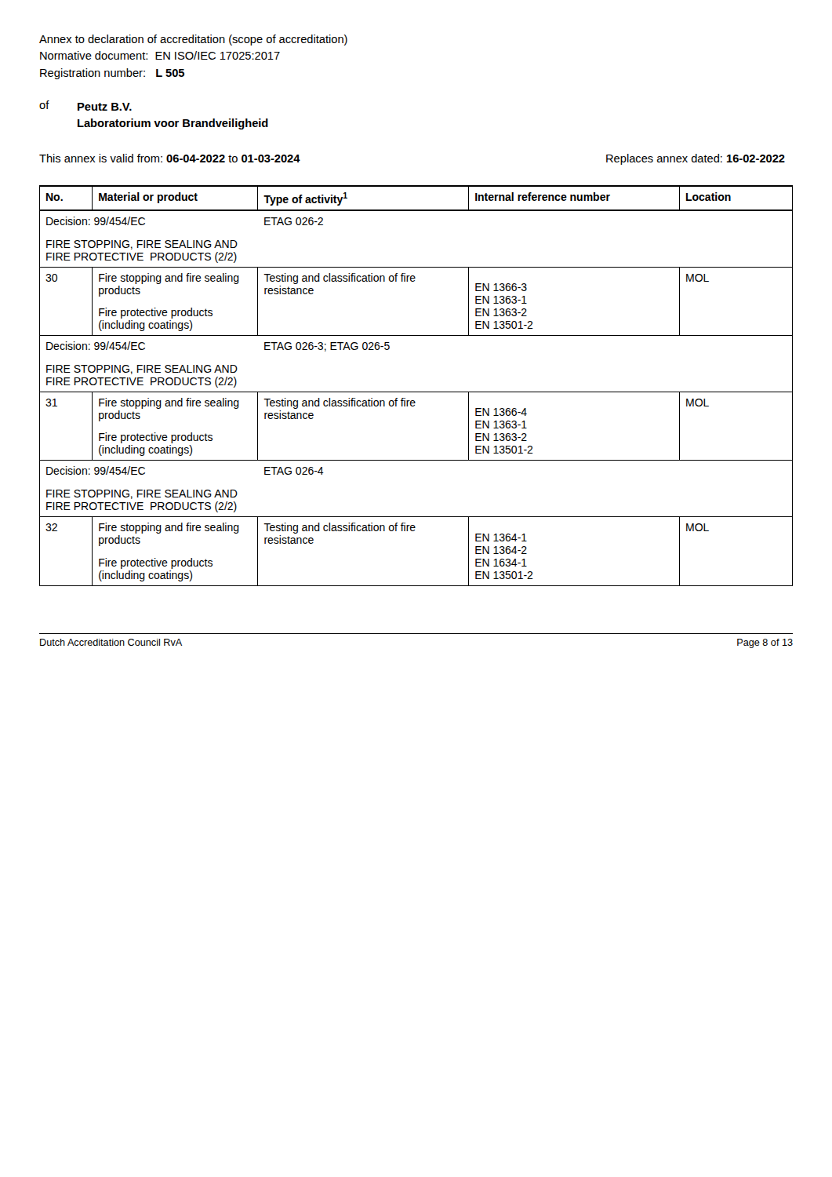Annex to declaration of accreditation (scope of accreditation)
Normative document: EN ISO/IEC 17025:2017
Registration number: L 505
of
Peutz B.V.
Laboratorium voor Brandveiligheid
This annex is valid from: 06-04-2022 to 01-03-2024
Replaces annex dated: 16-02-2022
| No. | Material or product | Type of activity 1 | Internal reference number | Location |
| --- | --- | --- | --- | --- |
| Decision: 99/454/EC FIRE STOPPING, FIRE SEALING AND FIRE PROTECTIVE PRODUCTS (2/2) | ETAG 026-2 |
| 30 | Fire stopping and fire sealing products Fire protective products (including coatings) | Testing and classification of fire resistance | EN 1366-3 EN 1363-1 EN 1363-2 EN 13501-2 | MOL |
| Decision: 99/454/EC FIRE STOPPING, FIRE SEALING AND FIRE PROTECTIVE PRODUCTS (2/2) | ETAG 026-3; ETAG 026-5 |
| 31 | Fire stopping and fire sealing products Fire protective products (including coatings) | Testing and classification of fire resistance | EN 1366-4 EN 1363-1 EN 1363-2 EN 13501-2 | MOL |
| Decision: 99/454/EC FIRE STOPPING, FIRE SEALING AND FIRE PROTECTIVE PRODUCTS (2/2) | ETAG 026-4 |
| 32 | Fire stopping and fire sealing products Fire protective products (including coatings) | Testing and classification of fire resistance | EN 1364-1 EN 1364-2 EN 1634-1 EN 13501-2 | MOL |
Dutch Accreditation Council RvA
Page 8 of 13